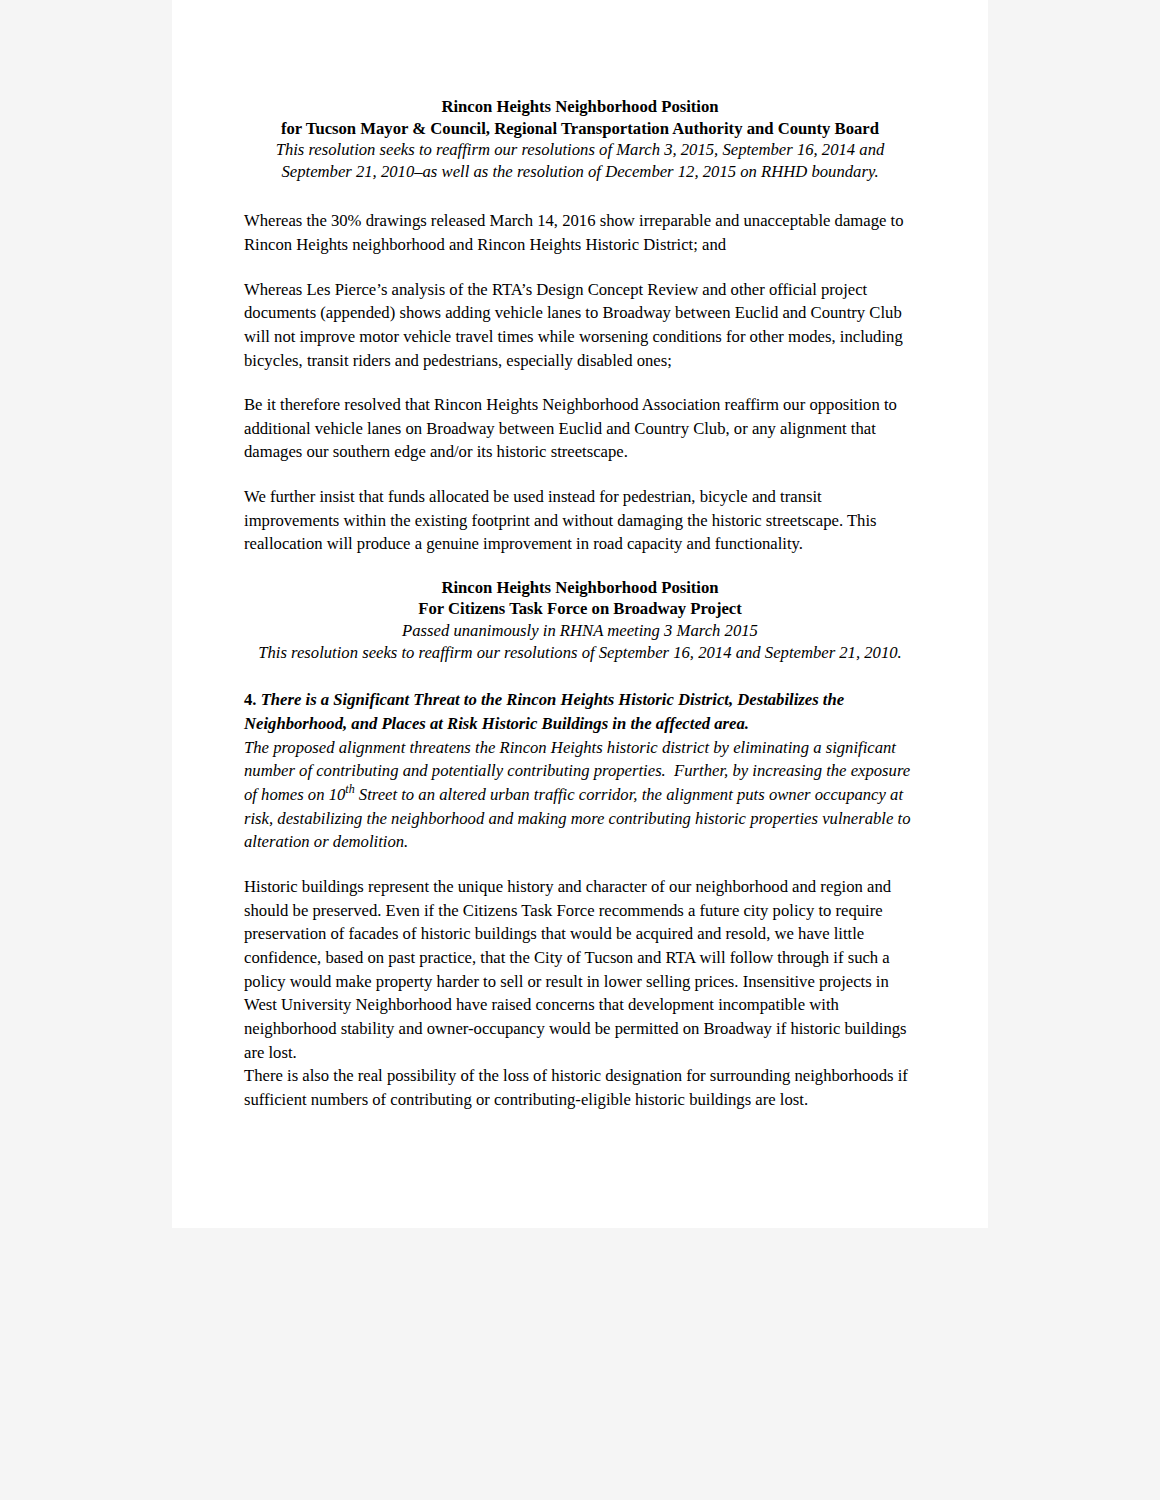Rincon Heights Neighborhood Positionfor Tucson Mayor & Council, Regional Transportation Authority and County Board
This resolution seeks to reaffirm our resolutions of March 3, 2015, September 16, 2014 and September 21, 2010–as well as the resolution of December 12, 2015 on RHHD boundary.
Whereas the 30% drawings released March 14, 2016 show irreparable and unacceptable damage to Rincon Heights neighborhood and Rincon Heights Historic District; and
Whereas Les Pierce’s analysis of the RTA’s Design Concept Review and other official project documents (appended) shows adding vehicle lanes to Broadway between Euclid and Country Club will not improve motor vehicle travel times while worsening conditions for other modes, including bicycles, transit riders and pedestrians, especially disabled ones;
Be it therefore resolved that Rincon Heights Neighborhood Association reaffirm our opposition to additional vehicle lanes on Broadway between Euclid and Country Club, or any alignment that damages our southern edge and/or its historic streetscape.
We further insist that funds allocated be used instead for pedestrian, bicycle and transit improvements within the existing footprint and without damaging the historic streetscape. This reallocation will produce a genuine improvement in road capacity and functionality.
Rincon Heights Neighborhood Position
For Citizens Task Force on Broadway Project
Passed unanimously in RHNA meeting 3 March 2015
This resolution seeks to reaffirm our resolutions of September 16, 2014 and September 21, 2010.
4. There is a Significant Threat to the Rincon Heights Historic District, Destabilizes the Neighborhood, and Places at Risk Historic Buildings in the affected area.
The proposed alignment threatens the Rincon Heights historic district by eliminating a significant number of contributing and potentially contributing properties. Further, by increasing the exposure of homes on 10th Street to an altered urban traffic corridor, the alignment puts owner occupancy at risk, destabilizing the neighborhood and making more contributing historic properties vulnerable to alteration or demolition.
Historic buildings represent the unique history and character of our neighborhood and region and should be preserved. Even if the Citizens Task Force recommends a future city policy to require preservation of facades of historic buildings that would be acquired and resold, we have little confidence, based on past practice, that the City of Tucson and RTA will follow through if such a policy would make property harder to sell or result in lower selling prices. Insensitive projects in West University Neighborhood have raised concerns that development incompatible with neighborhood stability and owner-occupancy would be permitted on Broadway if historic buildings are lost.
There is also the real possibility of the loss of historic designation for surrounding neighborhoods if sufficient numbers of contributing or contributing-eligible historic buildings are lost.